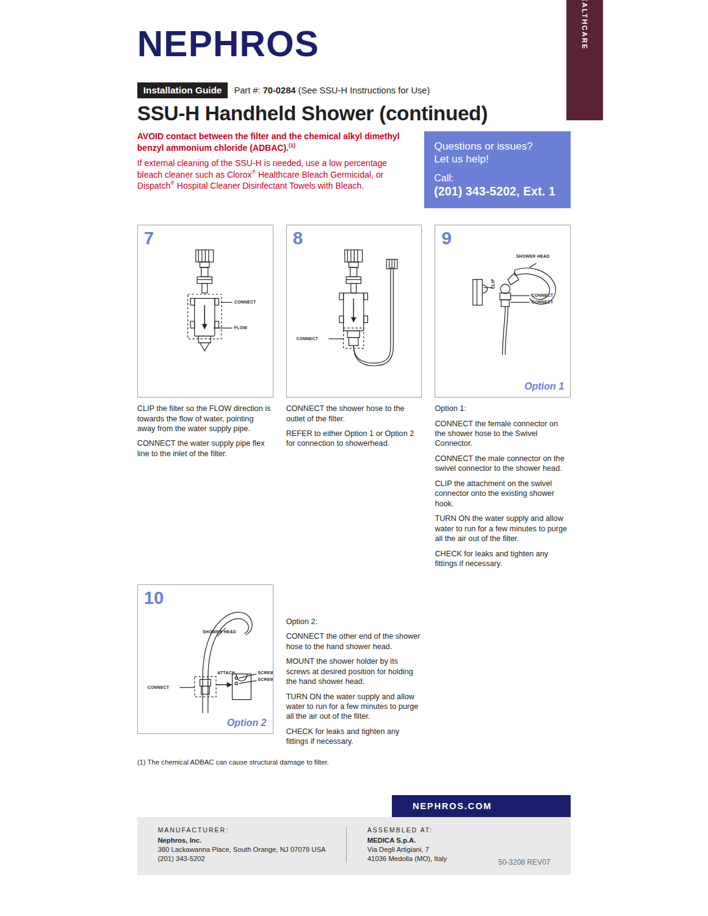HEALTHCARE
NEPHROS
Installation Guide Part #: 70-0284 (See SSU-H Instructions for Use)
SSU-H Handheld Shower (continued)
AVOID contact between the filter and the chemical alkyl dimethyl benzyl ammonium chloride (ADBAC).(1)
If external cleaning of the SSU-H is needed, use a low percentage bleach cleaner such as Clorox® Healthcare Bleach Germicidal, or Dispatch® Hospital Cleaner Disinfectant Towels with Bleach.
Questions or issues?
Let us help!
Call:
(201) 343-5202, Ext. 1
7
CONNECT FLOW
CLIP the filter so the FLOW direction is towards the flow of water, pointing away from the water supply pipe.
CONNECT the water supply pipe flex line to the inlet of the filter.
8
CONNECT
CONNECT the shower hose to the outlet of the filter.
REFER to either Option 1 or Option 2 for connection to showerhead.
9
Option 1
CONNECT CONNECT CLIP SHOWER HEAD
Option 1:
CONNECT the female connector on the shower hose to the Swivel Connector.
CONNECT the male connector on the swivel connector to the shower head.
CLIP the attachment on the swivel connector onto the existing shower hook.
TURN ON the water supply and allow water to run for a few minutes to purge all the air out of the filter.
CHECK for leaks and tighten any fittings if necessary.
10
Option 2
CONNECT ATTACH SCREW SCREW SHOWER HEAD
Option 2:
CONNECT the other end of the shower hose to the hand shower head.
MOUNT the shower holder by its screws at desired position for holding the hand shower head.
TURN ON the water supply and allow water to run for a few minutes to purge all the air out of the filter.
CHECK for leaks and tighten any fittings if necessary.
(1) The chemical ADBAC can cause structural damage to filter.
NEPHROS.COM
MANUFACTURER:
Nephros, Inc.
380 Lackawanna Place, South Orange, NJ 07079 USA
(201) 343-5202
ASSEMBLED AT:
MEDICA S.p.A.
Via Degli Artigiani, 7
41036 Medolla (MO), Italy
50-3208 REV07